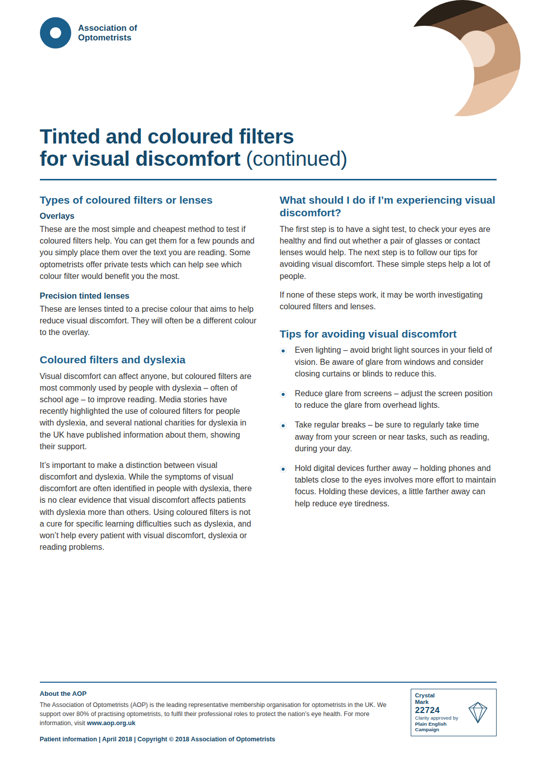Association of
Optometrists
Tinted and coloured filters
for visual discomfort (continued)
Types of coloured filters or lenses
Overlays
These are the most simple and cheapest method to test if coloured filters help. You can get them for a few pounds and you simply place them over the text you are reading. Some optometrists offer private tests which can help see which colour filter would benefit you the most.
Precision tinted lenses
These are lenses tinted to a precise colour that aims to help reduce visual discomfort. They will often be a different colour to the overlay.
Coloured filters and dyslexia
Visual discomfort can affect anyone, but coloured filters are most commonly used by people with dyslexia – often of school age – to improve reading. Media stories have recently highlighted the use of coloured filters for people with dyslexia, and several national charities for dyslexia in the UK have published information about them, showing their support.
It’s important to make a distinction between visual discomfort and dyslexia. While the symptoms of visual discomfort are often identified in people with dyslexia, there is no clear evidence that visual discomfort affects patients with dyslexia more than others. Using coloured filters is not a cure for specific learning difficulties such as dyslexia, and won’t help every patient with visual discomfort, dyslexia or reading problems.
What should I do if I’m experiencing visual discomfort?
The first step is to have a sight test, to check your eyes are healthy and find out whether a pair of glasses or contact lenses would help. The next step is to follow our tips for avoiding visual discomfort. These simple steps help a lot of people.
If none of these steps work, it may be worth investigating coloured filters and lenses.
Tips for avoiding visual discomfort
Even lighting – avoid bright light sources in your field of vision. Be aware of glare from windows and consider closing curtains or blinds to reduce this.
Reduce glare from screens – adjust the screen position to reduce the glare from overhead lights.
Take regular breaks – be sure to regularly take time away from your screen or near tasks, such as reading, during your day.
Hold digital devices further away – holding phones and tablets close to the eyes involves more effort to maintain focus. Holding these devices, a little farther away can help reduce eye tiredness.
About the AOP
The Association of Optometrists (AOP) is the leading representative membership organisation for optometrists in the UK. We support over 80% of practising optometrists, to fulfil their professional roles to protect the nation’s eye health. For more information, visit www.aop.org.uk
Patient information | April 2018 | Copyright © 2018 Association of Optometrists
Crystal Mark 22724
Clarity approved by
Plain English Campaign